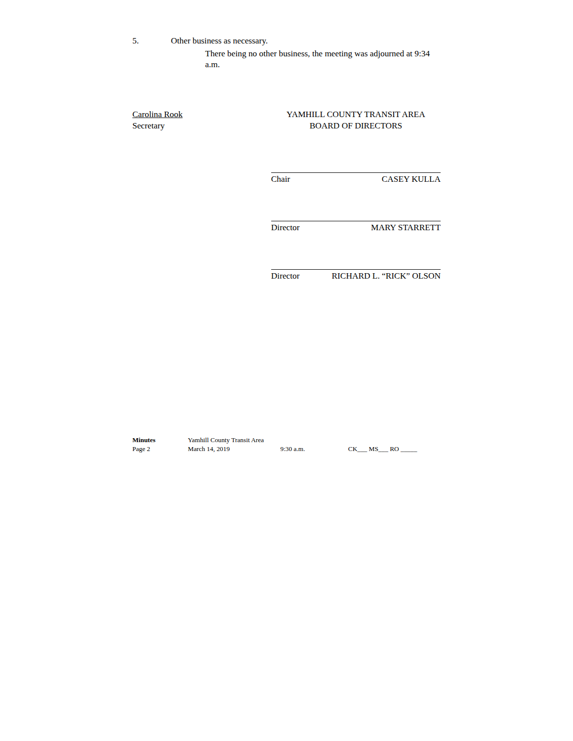5.
Other business as necessary.
There being no other business, the meeting was adjourned at 9:34 a.m.
Carolina Rook
Secretary
YAMHILL COUNTY TRANSIT AREA
BOARD OF DIRECTORS
Chair CASEY KULLA
Director MARY STARRETT
Director RICHARD L. “RICK” OLSON
Minutes
Yamhill County Transit Area
Page 2
March 14, 2019
9:30 a.m.
CK___ MS___ RO _____